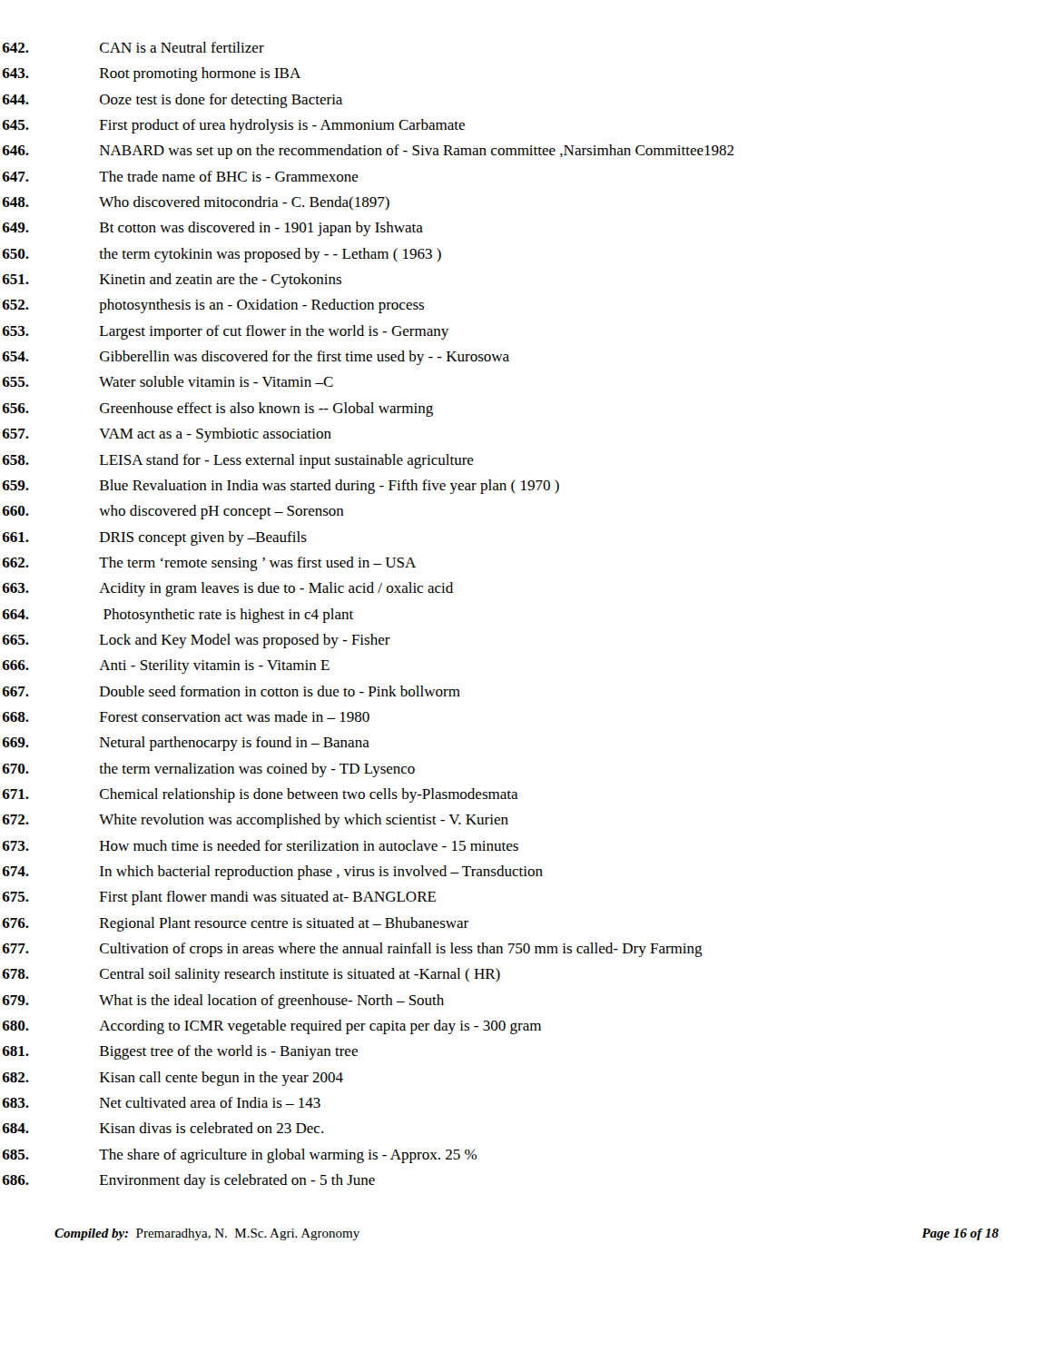642. CAN is a Neutral fertilizer
643. Root promoting hormone is IBA
644. Ooze test is done for detecting Bacteria
645. First product of urea hydrolysis is - Ammonium Carbamate
646. NABARD was set up on the recommendation of - Siva Raman committee ,Narsimhan Committee1982
647. The trade name of BHC is - Grammexone
648. Who discovered mitocondria - C. Benda(1897)
649. Bt cotton was discovered in - 1901 japan by Ishwata
650. the term cytokinin was proposed by - - Letham ( 1963 )
651. Kinetin and zeatin are the - Cytokonins
652. photosynthesis is an - Oxidation - Reduction process
653. Largest importer of cut flower in the world is - Germany
654. Gibberellin was discovered for the first time used by - - Kurosowa
655. Water soluble vitamin is - Vitamin –C
656. Greenhouse effect is also known is -- Global warming
657. VAM act as a - Symbiotic association
658. LEISA stand for - Less external input sustainable agriculture
659. Blue Revaluation in India was started during - Fifth five year plan ( 1970 )
660. who discovered pH concept – Sorenson
661. DRIS concept given by –Beaufils
662. The term ‘remote sensing ’ was first used in – USA
663. Acidity in gram leaves is due to - Malic acid / oxalic acid
664. Photosynthetic rate is highest in c4 plant
665. Lock and Key Model was proposed by - Fisher
666. Anti - Sterility vitamin is - Vitamin E
667. Double seed formation in cotton is due to - Pink bollworm
668. Forest conservation act was made in – 1980
669. Netural parthenocarpy is found in – Banana
670. the term vernalization was coined by - TD Lysenco
671. Chemical relationship is done between two cells by-Plasmodesmata
672. White revolution was accomplished by which scientist - V. Kurien
673. How much time is needed for sterilization in autoclave - 15 minutes
674. In which bacterial reproduction phase , virus is involved – Transduction
675. First plant flower mandi was situated at- BANGLORE
676. Regional Plant resource centre is situated at – Bhubaneswar
677. Cultivation of crops in areas where the annual rainfall is less than 750 mm is called- Dry Farming
678. Central soil salinity research institute is situated at -Karnal ( HR)
679. What is the ideal location of greenhouse- North – South
680. According to ICMR vegetable required per capita per day is - 300 gram
681. Biggest tree of the world is - Baniyan tree
682. Kisan call cente begun in the year 2004
683. Net cultivated area of India is – 143
684. Kisan divas is celebrated on 23 Dec.
685. The share of agriculture in global warming is - Approx. 25 %
686. Environment day is celebrated on - 5 th June
Compiled by: Premaradhya, N. M.Sc. Agri. Agronomy Page 16 of 18